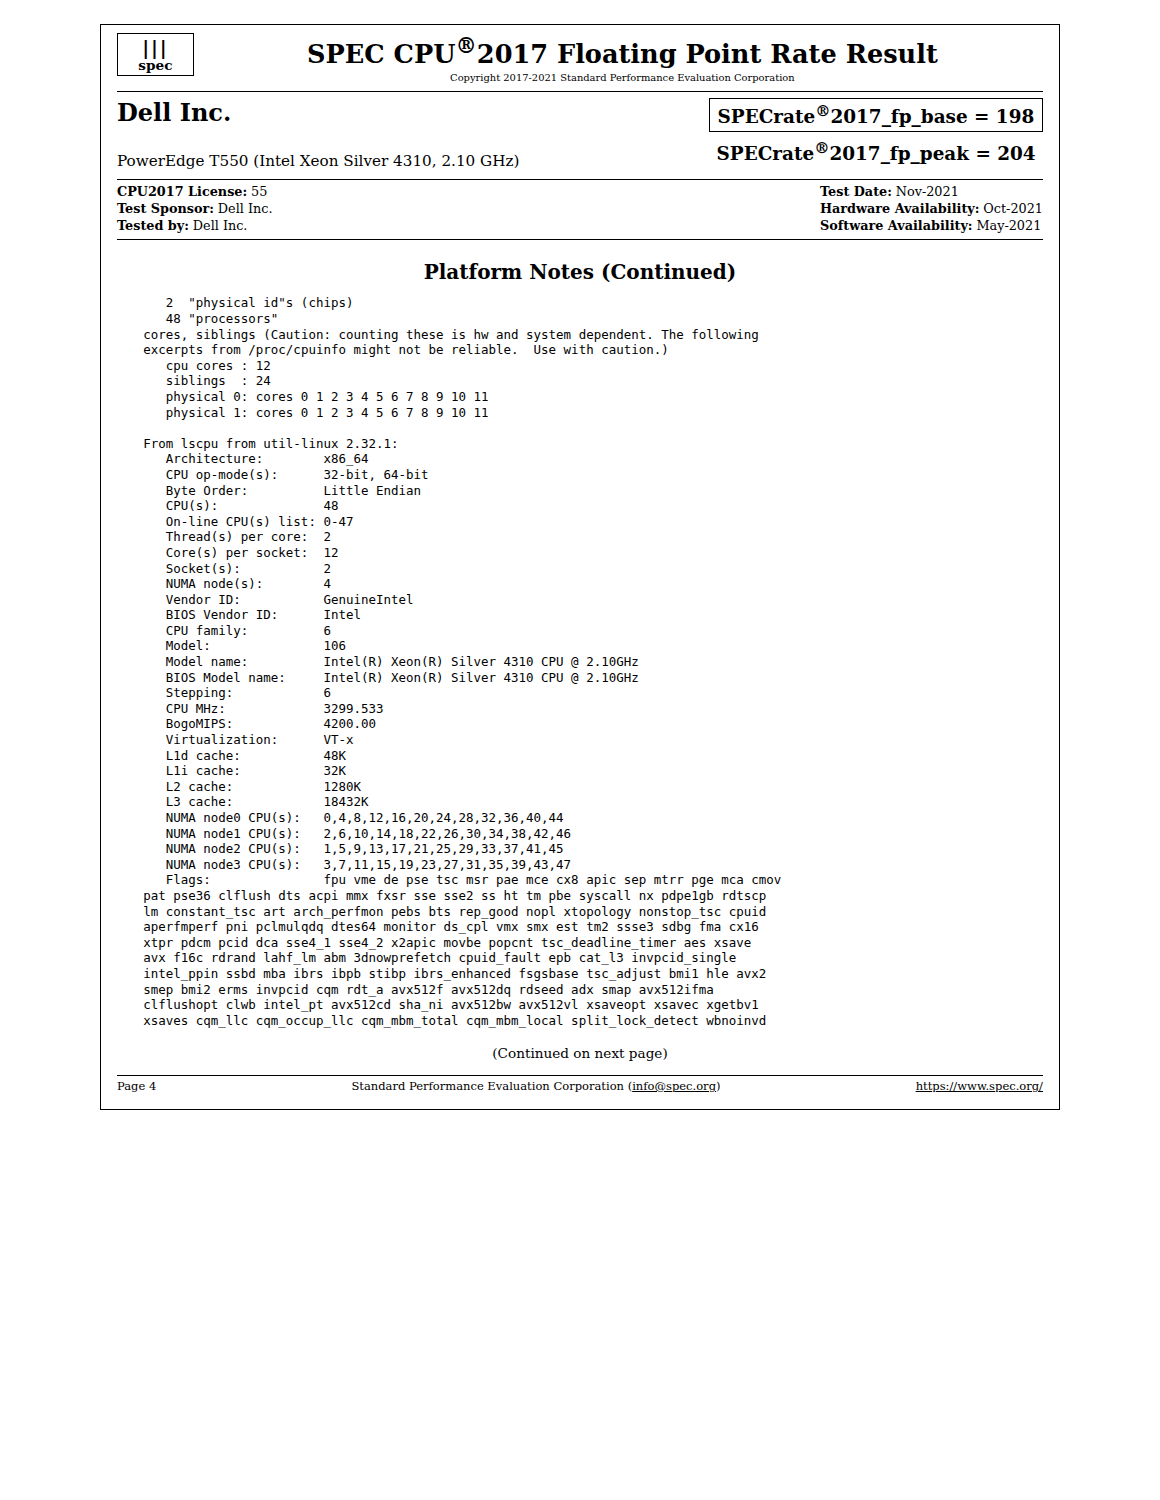||| spec
SPEC CPU®2017 Floating Point Rate Result
Copyright 2017-2021 Standard Performance Evaluation Corporation
Dell Inc.
PowerEdge T550 (Intel Xeon Silver 4310, 2.10 GHz)
SPECrate®2017_fp_base = 198
SPECrate®2017_fp_peak = 204
CPU2017 License:
55
Test Sponsor:
Dell Inc.
Tested by:
Dell Inc.
Test Date:
Nov-2021
Hardware Availability:
Oct-2021
Software Availability:
May-2021
Platform Notes (Continued)
    2  "physical id"s (chips)
    48 "processors"
 cores, siblings (Caution: counting these is hw and system dependent. The following
 excerpts from /proc/cpuinfo might not be reliable.  Use with caution.)
    cpu cores : 12
    siblings  : 24
    physical 0: cores 0 1 2 3 4 5 6 7 8 9 10 11
    physical 1: cores 0 1 2 3 4 5 6 7 8 9 10 11

 From lscpu from util-linux 2.32.1:
    Architecture:        x86_64
    CPU op-mode(s):      32-bit, 64-bit
    Byte Order:          Little Endian
    CPU(s):              48
    On-line CPU(s) list: 0-47
    Thread(s) per core:  2
    Core(s) per socket:  12
    Socket(s):           2
    NUMA node(s):        4
    Vendor ID:           GenuineIntel
    BIOS Vendor ID:      Intel
    CPU family:          6
    Model:               106
    Model name:          Intel(R) Xeon(R) Silver 4310 CPU @ 2.10GHz
    BIOS Model name:     Intel(R) Xeon(R) Silver 4310 CPU @ 2.10GHz
    Stepping:            6
    CPU MHz:             3299.533
    BogoMIPS:            4200.00
    Virtualization:      VT-x
    L1d cache:           48K
    L1i cache:           32K
    L2 cache:            1280K
    L3 cache:            18432K
    NUMA node0 CPU(s):   0,4,8,12,16,20,24,28,32,36,40,44
    NUMA node1 CPU(s):   2,6,10,14,18,22,26,30,34,38,42,46
    NUMA node2 CPU(s):   1,5,9,13,17,21,25,29,33,37,41,45
    NUMA node3 CPU(s):   3,7,11,15,19,23,27,31,35,39,43,47
    Flags:               fpu vme de pse tsc msr pae mce cx8 apic sep mtrr pge mca cmov
 pat pse36 clflush dts acpi mmx fxsr sse sse2 ss ht tm pbe syscall nx pdpe1gb rdtscp
 lm constant_tsc art arch_perfmon pebs bts rep_good nopl xtopology nonstop_tsc cpuid
 aperfmperf pni pclmulqdq dtes64 monitor ds_cpl vmx smx est tm2 ssse3 sdbg fma cx16
 xtpr pdcm pcid dca sse4_1 sse4_2 x2apic movbe popcnt tsc_deadline_timer aes xsave
 avx f16c rdrand lahf_lm abm 3dnowprefetch cpuid_fault epb cat_l3 invpcid_single
 intel_ppin ssbd mba ibrs ibpb stibp ibrs_enhanced fsgsbase tsc_adjust bmi1 hle avx2
 smep bmi2 erms invpcid cqm rdt_a avx512f avx512dq rdseed adx smap avx512ifma
 clflushopt clwb intel_pt avx512cd sha_ni avx512bw avx512vl xsaveopt xsavec xgetbv1
 xsaves cqm_llc cqm_occup_llc cqm_mbm_total cqm_mbm_local split_lock_detect wbnoinvd
(Continued on next page)
Page 4 Standard Performance Evaluation Corporation (info@spec.org) https://www.spec.org/